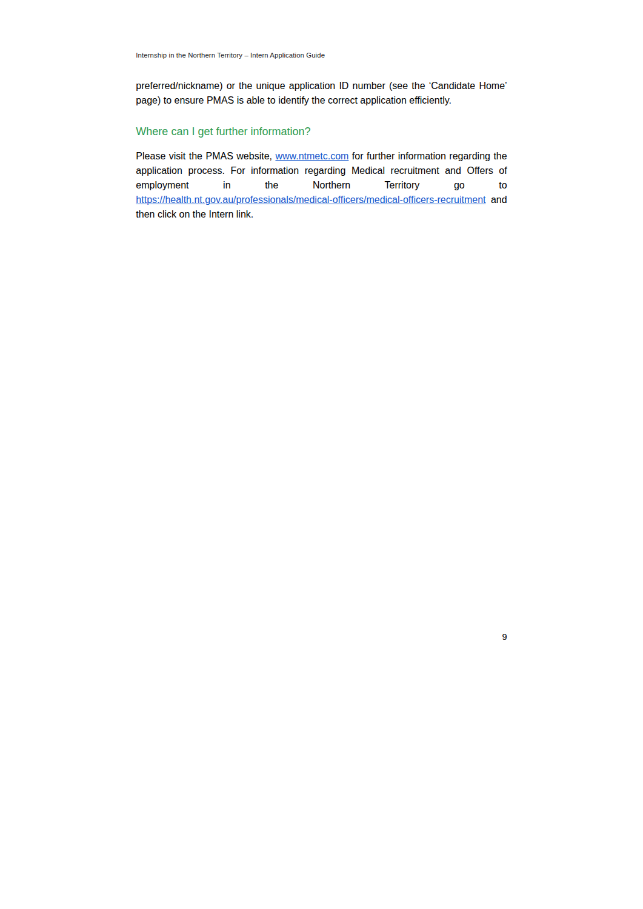Internship in the Northern Territory – Intern Application Guide
preferred/nickname) or the unique application ID number (see the ‘Candidate Home’ page) to ensure PMAS is able to identify the correct application efficiently.
Where can I get further information?
Please visit the PMAS website, www.ntmetc.com for further information regarding the application process. For information regarding Medical recruitment and Offers of employment in the Northern Territory go to https://health.nt.gov.au/professionals/medical-officers/medical-officers-recruitment and then click on the Intern link.
9